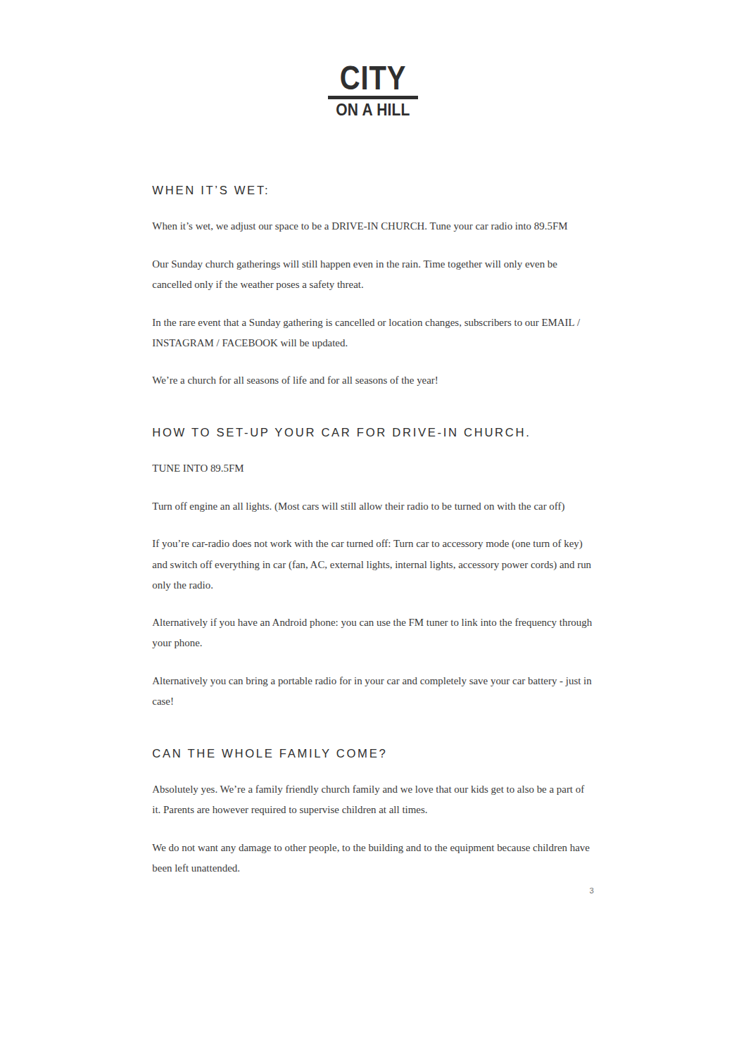CITY ON A HILL
When it’s wet:
When it’s wet, we adjust our space to be a DRIVE-IN CHURCH. Tune your car radio into 89.5FM
Our Sunday church gatherings will still happen even in the rain. Time together will only even be cancelled only if the weather poses a safety threat.
In the rare event that a Sunday gathering is cancelled or location changes, subscribers to our EMAIL / INSTAGRAM / FACEBOOK will be updated.
We’re a church for all seasons of life and for all seasons of the year!
How to set-up your car for drive-in church.
TUNE INTO 89.5FM
Turn off engine an all lights. (Most cars will still allow their radio to be turned on with the car off)
If you’re car-radio does not work with the car turned off: Turn car to accessory mode (one turn of key) and switch off everything in car (fan, AC, external lights, internal lights, accessory power cords) and run only the radio.
Alternatively if you have an Android phone: you can use the FM tuner to link into the frequency through your phone.
Alternatively you can bring a portable radio for in your car and completely save your car battery - just in case!
Can the whole family come?
Absolutely yes. We’re a family friendly church family and we love that our kids get to also be a part of it. Parents are however required to supervise children at all times.
We do not want any damage to other people, to the building and to the equipment because children have been left unattended.
3